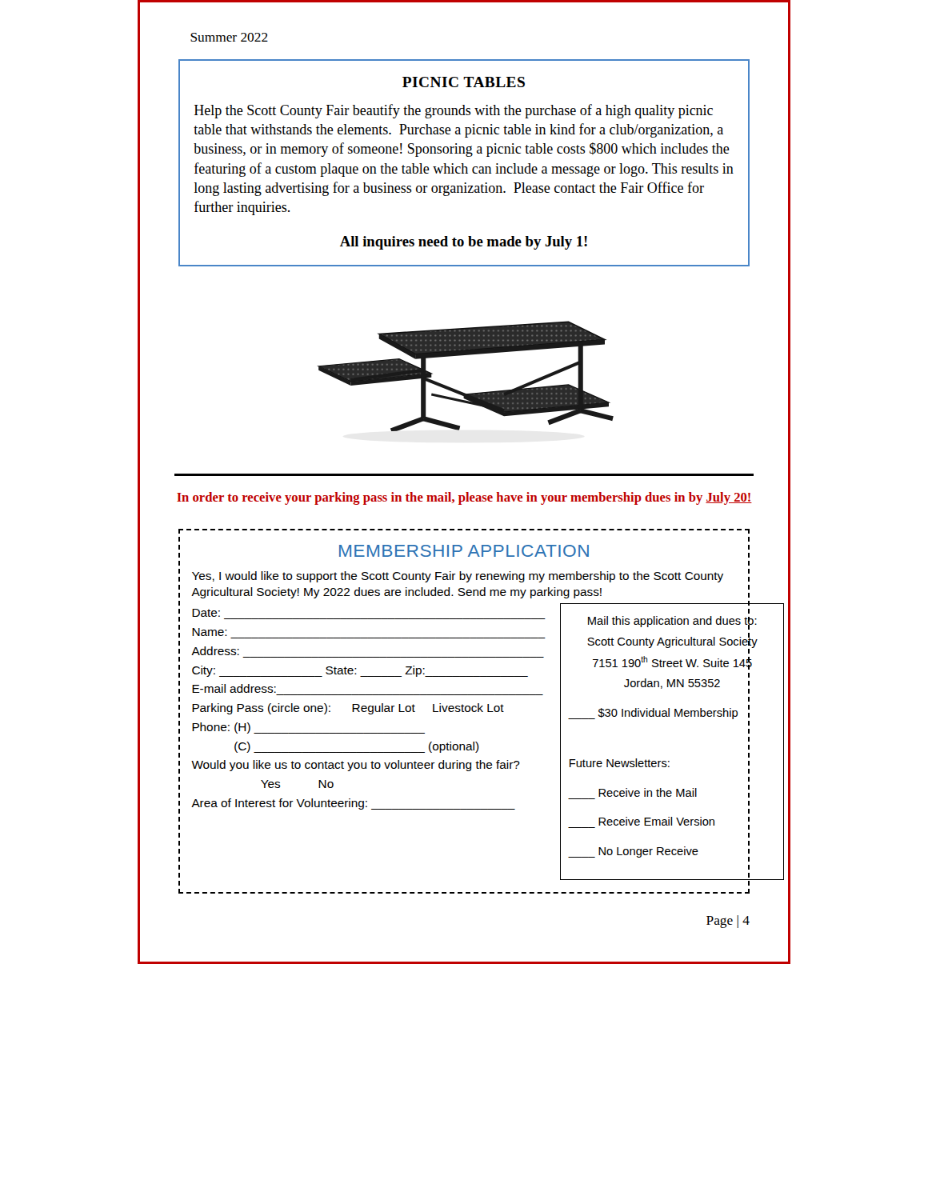Summer 2022
PICNIC TABLES
Help the Scott County Fair beautify the grounds with the purchase of a high quality picnic table that withstands the elements. Purchase a picnic table in kind for a club/organization, a business, or in memory of someone! Sponsoring a picnic table costs $800 which includes the featuring of a custom plaque on the table which can include a message or logo. This results in long lasting advertising for a business or organization. Please contact the Fair Office for further inquiries.
All inquires need to be made by July 1!
In order to receive your parking pass in the mail, please have in your membership dues in by July 20!
MEMBERSHIP APPLICATION
Yes, I would like to support the Scott County Fair by renewing my membership to the Scott County Agricultural Society! My 2022 dues are included. Send me my parking pass!
Date: _______________________________________________
Name: ______________________________________________
Address: ____________________________________________
City: _______________ State: ______ Zip:_______________
E-mail address:_______________________________________
Parking Pass (circle one): Regular Lot Livestock Lot
Phone: (H) _________________________
(C) _________________________ (optional)
Would you like us to contact you to volunteer during the fair?
Yes No
Area of Interest for Volunteering: _____________________
Mail this application and dues to:
Scott County Agricultural Society
7151 190th Street W. Suite 145
Jordan, MN 55352
____ $30 Individual Membership
Future Newsletters:
____ Receive in the Mail
____ Receive Email Version
____ No Longer Receive
Page | 4